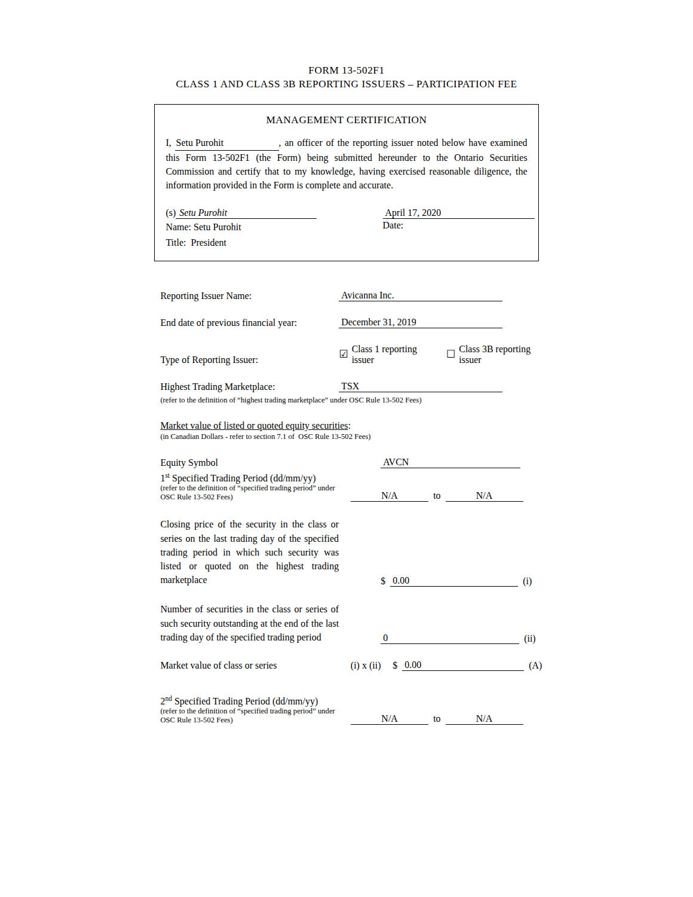FORM 13-502F1 CLASS 1 AND CLASS 3B REPORTING ISSUERS – PARTICIPATION FEE
MANAGEMENT CERTIFICATION
I, Setu Purohit, an officer of the reporting issuer noted below have examined this Form 13-502F1 (the Form) being submitted hereunder to the Ontario Securities Commission and certify that to my knowledge, having exercised reasonable diligence, the information provided in the Form is complete and accurate.
(s)Setu Purohit
Name: Setu Purohit
Title: President
April 17, 2020
Date:
Reporting Issuer Name:
Avicanna Inc.
End date of previous financial year:
December 31, 2019
Type of Reporting Issuer:
☑Class 1 reporting issuer ☐Class 3B reporting issuer
Highest Trading Marketplace:
TSX
(refer to the definition of “highest trading marketplace” under OSC Rule 13-502 Fees)
Market value of listed or quoted equity securities:
(in Canadian Dollars - refer to section 7.1 of OSC Rule 13-502 Fees)
Equity Symbol
AVCN
1st Specified Trading Period (dd/mm/yy)
(refer to the definition of “specified trading period” under OSC Rule 13-502 Fees)
N/A to N/A
Closing price of the security in the class or series on the last trading day of the specified trading period in which such security was listed or quoted on the highest trading marketplace
$0.00(i)
Number of securities in the class or series of such security outstanding at the end of the last trading day of the specified trading period
0(ii)
Market value of class or series
(i) x (ii)
$0.00(A)
2nd Specified Trading Period (dd/mm/yy)
(refer to the definition of “specified trading period” under OSC Rule 13-502 Fees)
N/A to N/A